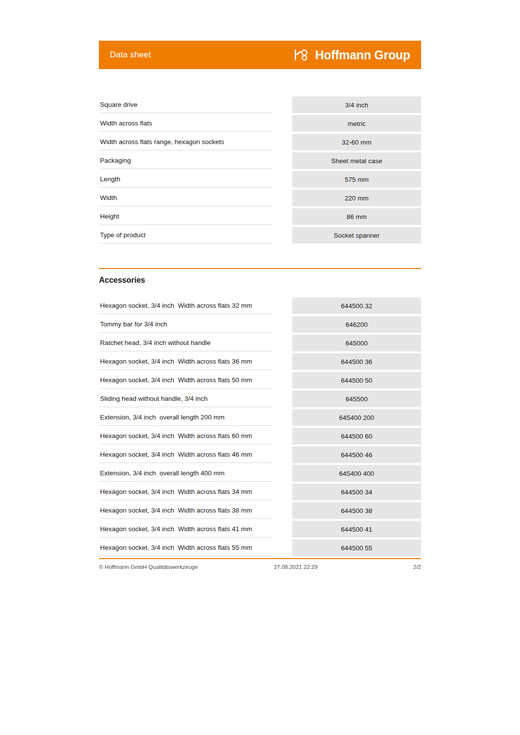Data sheet
Hoffmann Group
| Square drive | | 3/4 inch |
| Width across flats | | metric |
| Width across flats range, hexagon sockets | | 32-60 mm |
| Packaging | | Sheet metal case |
| Length | | 575 mm |
| Width | | 220 mm |
| Height | | 86 mm |
| Type of product | | Socket spanner |
Accessories
| Hexagon socket, 3/4 inch Width across flats 32 mm | | 644500 32 |
| Tommy bar for 3/4 inch | | 646200 |
| Ratchet head, 3/4 inch without handle | | 645000 |
| Hexagon socket, 3/4 inch Width across flats 36 mm | | 644500 36 |
| Hexagon socket, 3/4 inch Width across flats 50 mm | | 644500 50 |
| Sliding head without handle, 3/4 inch | | 645500 |
| Extension, 3/4 inch overall length 200 mm | | 645400 200 |
| Hexagon socket, 3/4 inch Width across flats 60 mm | | 644500 60 |
| Hexagon socket, 3/4 inch Width across flats 46 mm | | 644500 46 |
| Extension, 3/4 inch overall length 400 mm | | 645400 400 |
| Hexagon socket, 3/4 inch Width across flats 34 mm | | 644500 34 |
| Hexagon socket, 3/4 inch Width across flats 38 mm | | 644500 38 |
| Hexagon socket, 3/4 inch Width across flats 41 mm | | 644500 41 |
| Hexagon socket, 3/4 inch Width across flats 55 mm | | 644500 55 |
© Hoffmann GmbH Qualitätswerkzeuge
27.08.2021 22:29
2/2